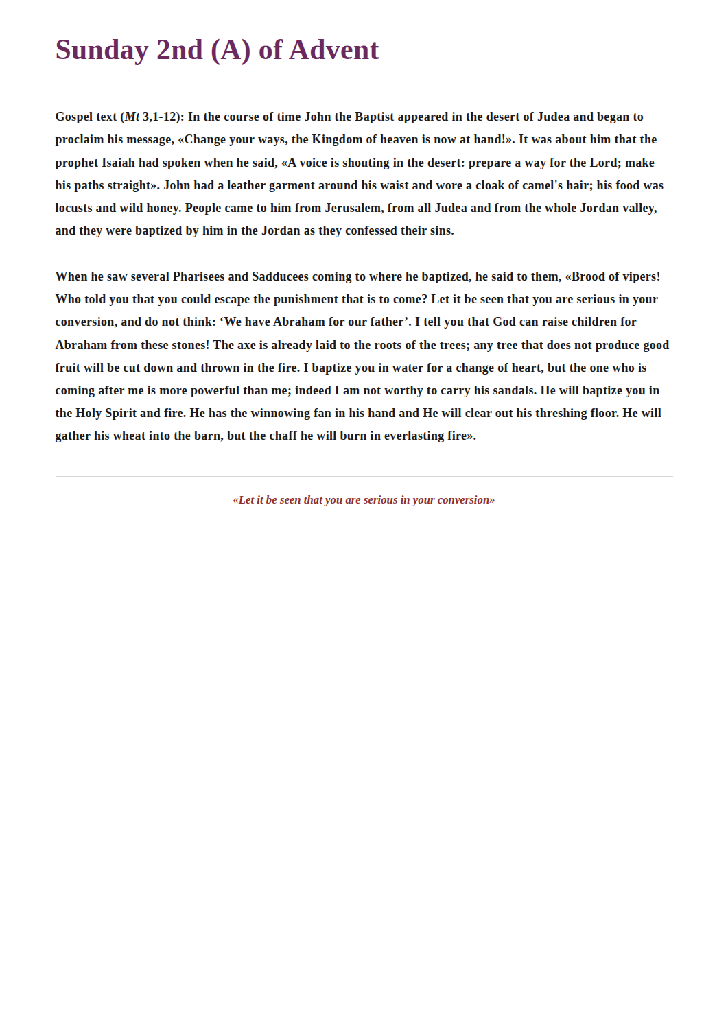Sunday 2nd (A) of Advent
Gospel text (Mt 3,1-12): In the course of time John the Baptist appeared in the desert of Judea and began to proclaim his message, «Change your ways, the Kingdom of heaven is now at hand!». It was about him that the prophet Isaiah had spoken when he said, «A voice is shouting in the desert: prepare a way for the Lord; make his paths straight». John had a leather garment around his waist and wore a cloak of camel's hair; his food was locusts and wild honey. People came to him from Jerusalem, from all Judea and from the whole Jordan valley, and they were baptized by him in the Jordan as they confessed their sins.
When he saw several Pharisees and Sadducees coming to where he baptized, he said to them, «Brood of vipers! Who told you that you could escape the punishment that is to come? Let it be seen that you are serious in your conversion, and do not think: ‘We have Abraham for our father’. I tell you that God can raise children for Abraham from these stones! The axe is already laid to the roots of the trees; any tree that does not produce good fruit will be cut down and thrown in the fire. I baptize you in water for a change of heart, but the one who is coming after me is more powerful than me; indeed I am not worthy to carry his sandals. He will baptize you in the Holy Spirit and fire. He has the winnowing fan in his hand and He will clear out his threshing floor. He will gather his wheat into the barn, but the chaff he will burn in everlasting fire».
«Let it be seen that you are serious in your conversion»